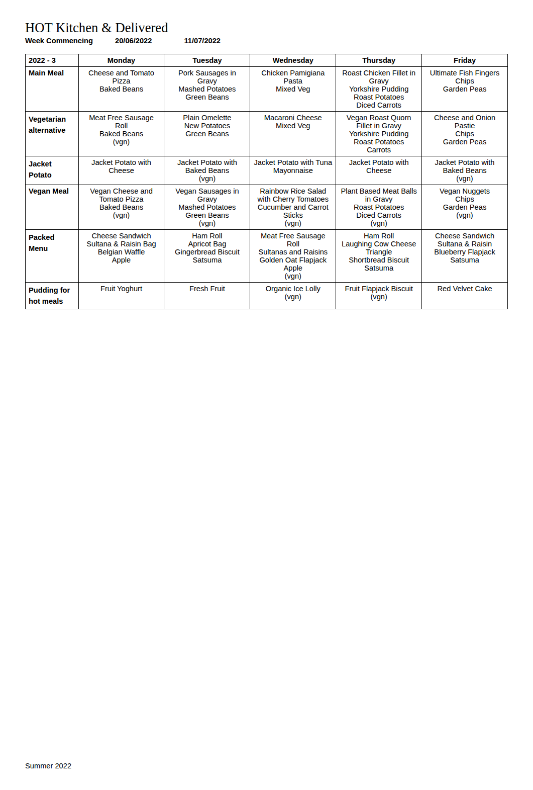HOT Kitchen & Delivered
Week Commencing 20/06/2022 11/07/2022
| 2022 - 3 | Monday | Tuesday | Wednesday | Thursday | Friday |
| --- | --- | --- | --- | --- | --- |
| Main Meal | Cheese and Tomato Pizza Baked Beans | Pork Sausages in Gravy Mashed Potatoes Green Beans | Chicken Pamigiana Pasta Mixed Veg | Roast Chicken Fillet in Gravy Yorkshire Pudding Roast Potatoes Diced Carrots | Ultimate Fish Fingers Chips Garden Peas |
| Vegetarian alternative | Meat Free Sausage Roll Baked Beans (vgn) | Plain Omelette New Potatoes Green Beans | Macaroni Cheese Mixed Veg | Vegan Roast Quorn Fillet in Gravy Yorkshire Pudding Roast Potatoes Carrots | Cheese and Onion Pastie Chips Garden Peas |
| Jacket Potato | Jacket Potato with Cheese | Jacket Potato with Baked Beans (vgn) | Jacket Potato with Tuna Mayonnaise | Jacket Potato with Cheese | Jacket Potato with Baked Beans (vgn) |
| Vegan Meal | Vegan Cheese and Tomato Pizza Baked Beans (vgn) | Vegan Sausages in Gravy Mashed Potatoes Green Beans (vgn) | Rainbow Rice Salad with Cherry Tomatoes Cucumber and Carrot Sticks (vgn) | Plant Based Meat Balls in Gravy Roast Potatoes Diced Carrots (vgn) | Vegan Nuggets Chips Garden Peas (vgn) |
| Packed Menu | Cheese Sandwich Sultana & Raisin Bag Belgian Waffle Apple | Ham Roll Apricot Bag Gingerbread Biscuit Satsuma | Meat Free Sausage Roll Sultanas and Raisins Golden Oat Flapjack Apple (vgn) | Ham Roll Laughing Cow Cheese Triangle Shortbread Biscuit Satsuma | Cheese Sandwich Sultana & Raisin Blueberry Flapjack Satsuma |
| Pudding for hot meals | Fruit Yoghurt | Fresh Fruit | Organic Ice Lolly (vgn) | Fruit Flapjack Biscuit (vgn) | Red Velvet Cake |
Summer 2022